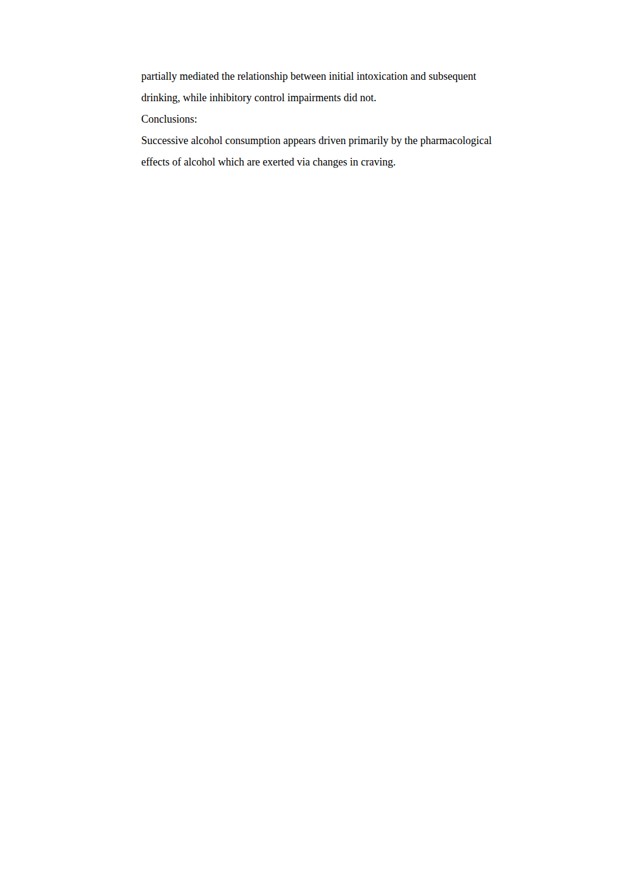partially mediated the relationship between initial intoxication and subsequent drinking, while inhibitory control impairments did not.
Conclusions:
Successive alcohol consumption appears driven primarily by the pharmacological effects of alcohol which are exerted via changes in craving.